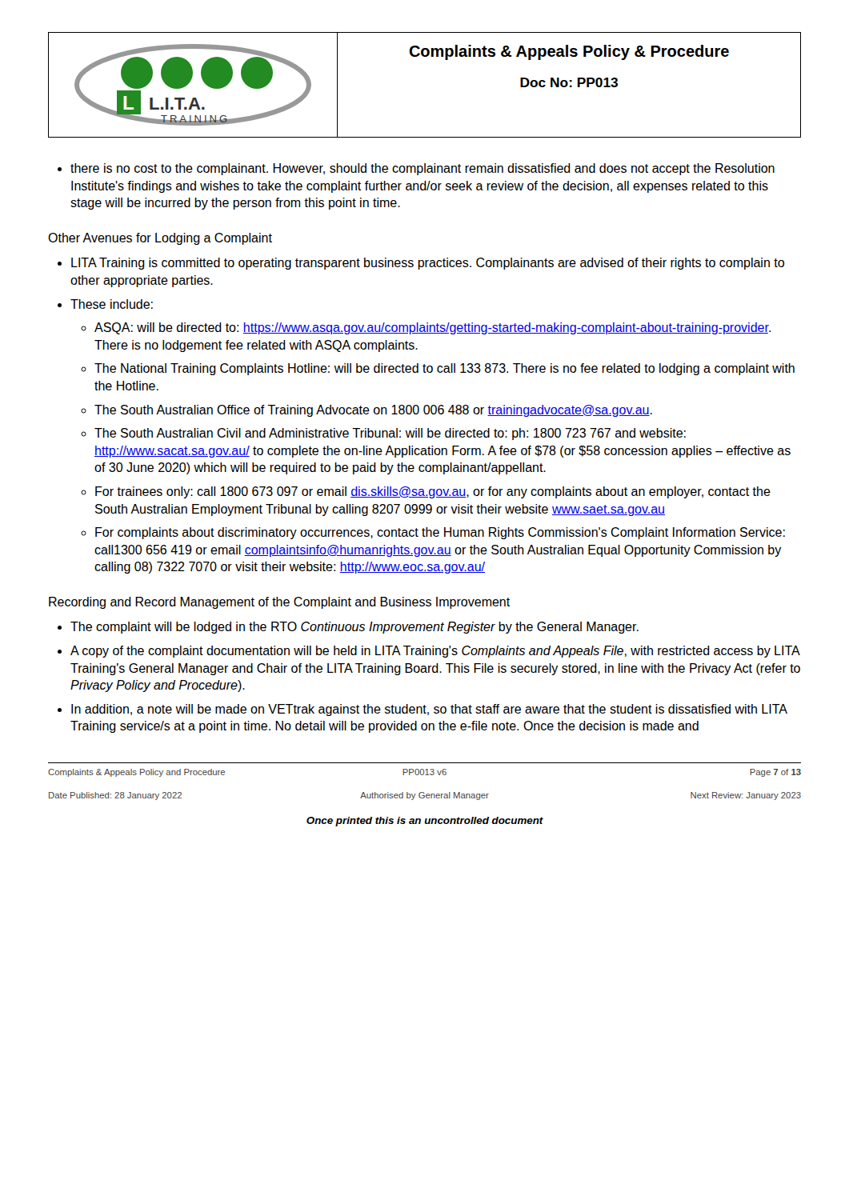Complaints & Appeals Policy & Procedure
Doc No: PP013
there is no cost to the complainant. However, should the complainant remain dissatisfied and does not accept the Resolution Institute's findings and wishes to take the complaint further and/or seek a review of the decision, all expenses related to this stage will be incurred by the person from this point in time.
Other Avenues for Lodging a Complaint
LITA Training is committed to operating transparent business practices. Complainants are advised of their rights to complain to other appropriate parties.
These include:
ASQA: will be directed to: https://www.asqa.gov.au/complaints/getting-started-making-complaint-about-training-provider. There is no lodgement fee related with ASQA complaints.
The National Training Complaints Hotline: will be directed to call 133 873. There is no fee related to lodging a complaint with the Hotline.
The South Australian Office of Training Advocate on 1800 006 488 or trainingadvocate@sa.gov.au.
The South Australian Civil and Administrative Tribunal: will be directed to: ph: 1800 723 767 and website: http://www.sacat.sa.gov.au/ to complete the on-line Application Form. A fee of $78 (or $58 concession applies – effective as of 30 June 2020) which will be required to be paid by the complainant/appellant.
For trainees only: call 1800 673 097 or email dis.skills@sa.gov.au, or for any complaints about an employer, contact the South Australian Employment Tribunal by calling 8207 0999 or visit their website www.saet.sa.gov.au
For complaints about discriminatory occurrences, contact the Human Rights Commission's Complaint Information Service: call1300 656 419 or email complaintsinfo@humanrights.gov.au or the South Australian Equal Opportunity Commission by calling 08) 7322 7070 or visit their website: http://www.eoc.sa.gov.au/
Recording and Record Management of the Complaint and Business Improvement
The complaint will be lodged in the RTO Continuous Improvement Register by the General Manager.
A copy of the complaint documentation will be held in LITA Training's Complaints and Appeals File, with restricted access by LITA Training's General Manager and Chair of the LITA Training Board. This File is securely stored, in line with the Privacy Act (refer to Privacy Policy and Procedure).
In addition, a note will be made on VETtrak against the student, so that staff are aware that the student is dissatisfied with LITA Training service/s at a point in time. No detail will be provided on the e-file note. Once the decision is made and
Complaints & Appeals Policy and Procedure PP0013 v6 Page 7 of 13
Date Published: 28 January 2022 Authorised by General Manager Next Review: January 2023
Once printed this is an uncontrolled document